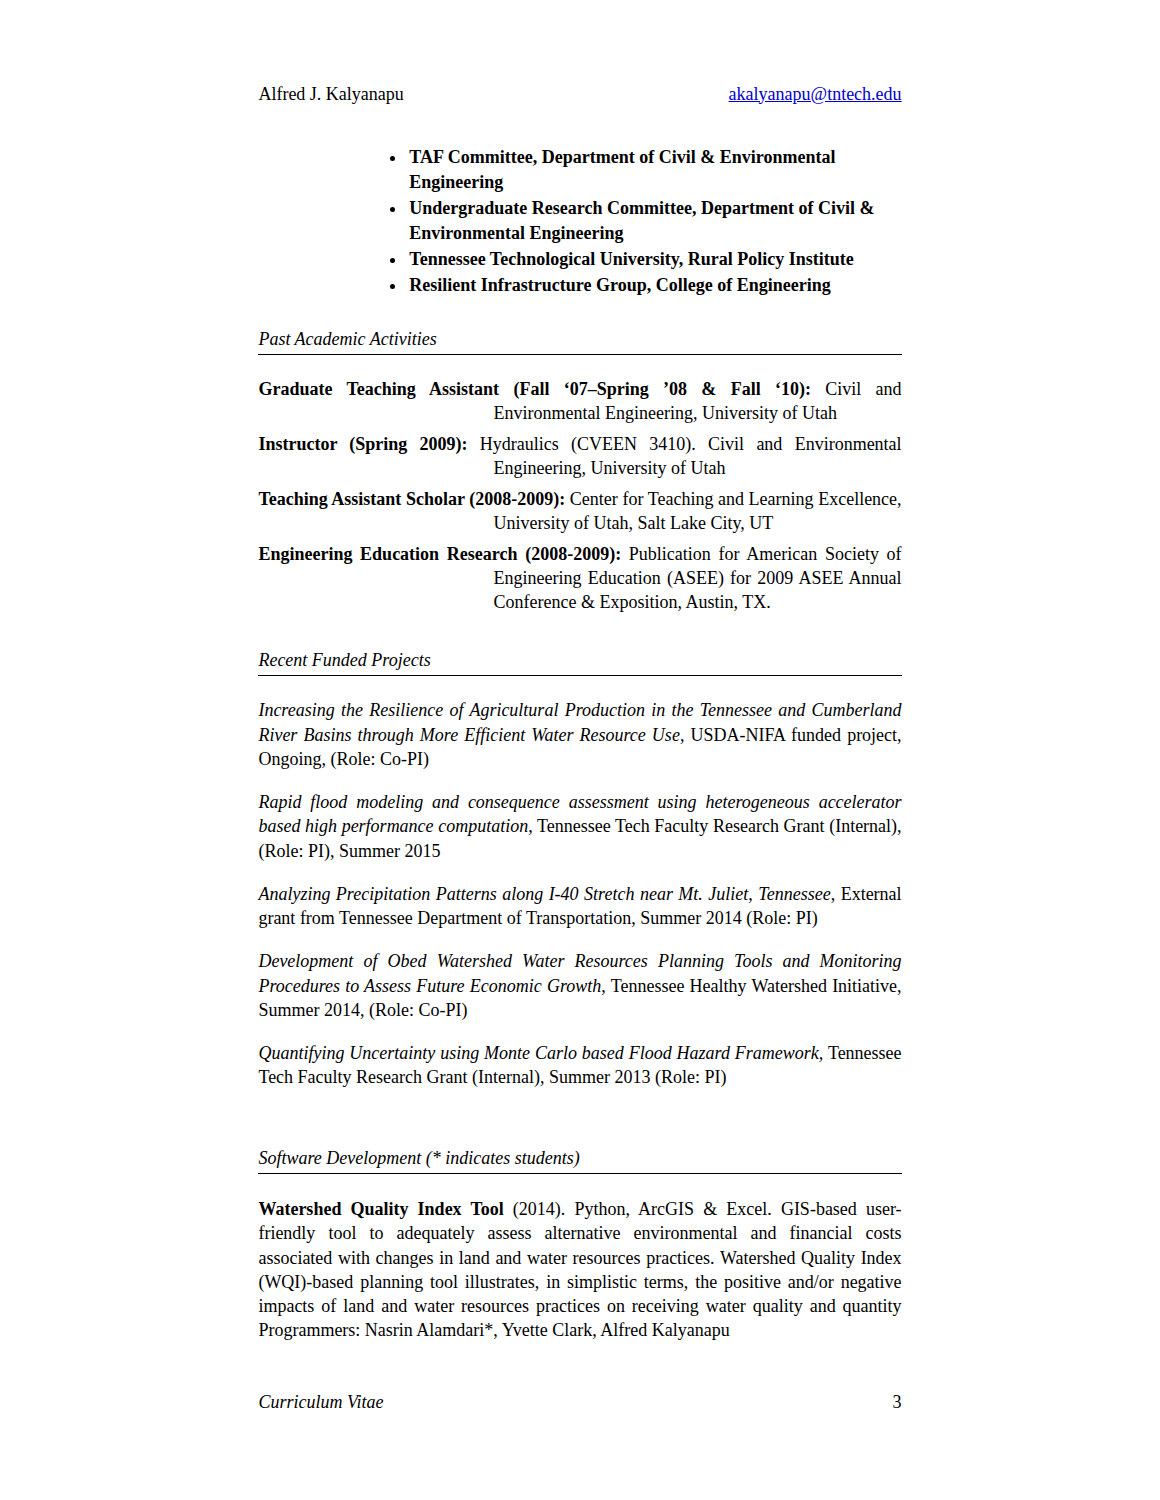Alfred J. Kalyanapu akalyanapu@tntech.edu
TAF Committee, Department of Civil & Environmental Engineering
Undergraduate Research Committee, Department of Civil & Environmental Engineering
Tennessee Technological University, Rural Policy Institute
Resilient Infrastructure Group, College of Engineering
Past Academic Activities
Graduate Teaching Assistant (Fall ‘07–Spring ’08 & Fall ‘10): Civil and Environmental Engineering, University of Utah
Instructor (Spring 2009): Hydraulics (CVEEN 3410). Civil and Environmental Engineering, University of Utah
Teaching Assistant Scholar (2008-2009): Center for Teaching and Learning Excellence, University of Utah, Salt Lake City, UT
Engineering Education Research (2008-2009): Publication for American Society of Engineering Education (ASEE) for 2009 ASEE Annual Conference & Exposition, Austin, TX.
Recent Funded Projects
Increasing the Resilience of Agricultural Production in the Tennessee and Cumberland River Basins through More Efficient Water Resource Use, USDA-NIFA funded project, Ongoing, (Role: Co-PI)
Rapid flood modeling and consequence assessment using heterogeneous accelerator based high performance computation, Tennessee Tech Faculty Research Grant (Internal), (Role: PI), Summer 2015
Analyzing Precipitation Patterns along I-40 Stretch near Mt. Juliet, Tennessee, External grant from Tennessee Department of Transportation, Summer 2014 (Role: PI)
Development of Obed Watershed Water Resources Planning Tools and Monitoring Procedures to Assess Future Economic Growth, Tennessee Healthy Watershed Initiative, Summer 2014, (Role: Co-PI)
Quantifying Uncertainty using Monte Carlo based Flood Hazard Framework, Tennessee Tech Faculty Research Grant (Internal), Summer 2013 (Role: PI)
Software Development (* indicates students)
Watershed Quality Index Tool (2014). Python, ArcGIS & Excel. GIS-based user-friendly tool to adequately assess alternative environmental and financial costs associated with changes in land and water resources practices. Watershed Quality Index (WQI)-based planning tool illustrates, in simplistic terms, the positive and/or negative impacts of land and water resources practices on receiving water quality and quantity Programmers: Nasrin Alamdari*, Yvette Clark, Alfred Kalyanapu
Curriculum Vitae 3